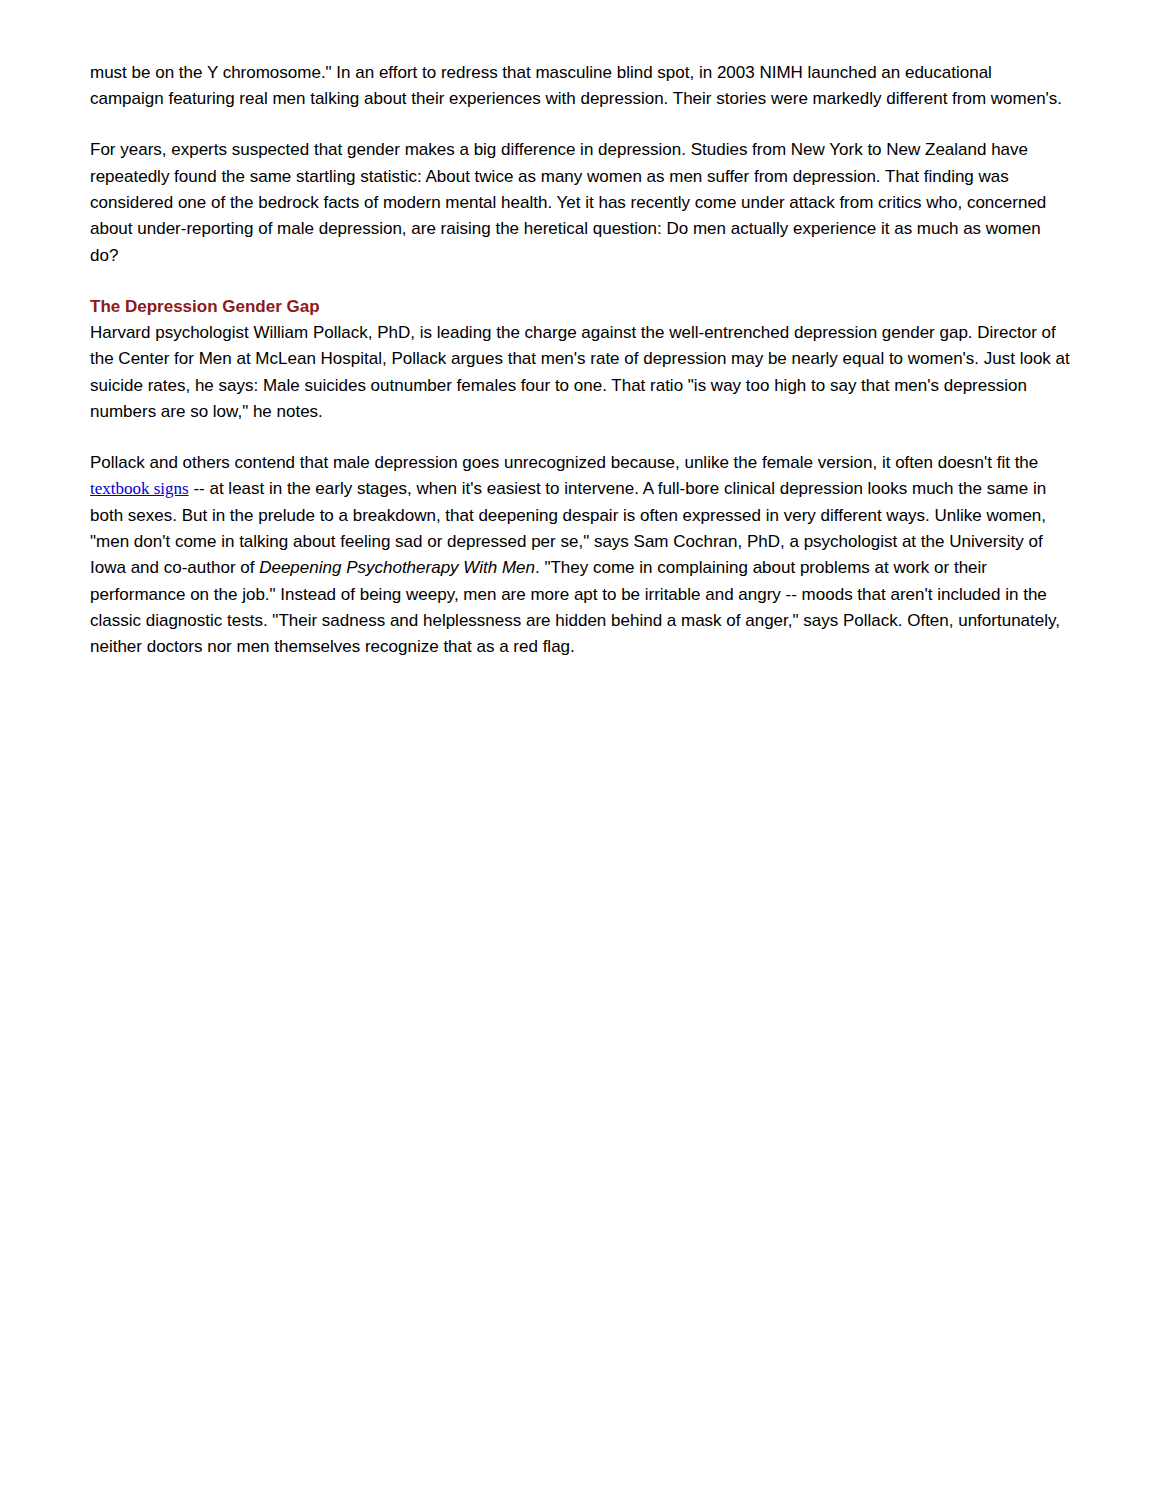must be on the Y chromosome." In an effort to redress that masculine blind spot, in 2003 NIMH launched an educational campaign featuring real men talking about their experiences with depression. Their stories were markedly different from women's.
For years, experts suspected that gender makes a big difference in depression. Studies from New York to New Zealand have repeatedly found the same startling statistic: About twice as many women as men suffer from depression. That finding was considered one of the bedrock facts of modern mental health. Yet it has recently come under attack from critics who, concerned about under-reporting of male depression, are raising the heretical question: Do men actually experience it as much as women do?
The Depression Gender Gap
Harvard psychologist William Pollack, PhD, is leading the charge against the well-entrenched depression gender gap. Director of the Center for Men at McLean Hospital, Pollack argues that men's rate of depression may be nearly equal to women's. Just look at suicide rates, he says: Male suicides outnumber females four to one. That ratio "is way too high to say that men's depression numbers are so low," he notes.
Pollack and others contend that male depression goes unrecognized because, unlike the female version, it often doesn't fit the textbook signs -- at least in the early stages, when it's easiest to intervene. A full-bore clinical depression looks much the same in both sexes. But in the prelude to a breakdown, that deepening despair is often expressed in very different ways. Unlike women, "men don't come in talking about feeling sad or depressed per se," says Sam Cochran, PhD, a psychologist at the University of Iowa and co-author of Deepening Psychotherapy With Men. "They come in complaining about problems at work or their performance on the job." Instead of being weepy, men are more apt to be irritable and angry -- moods that aren't included in the classic diagnostic tests. "Their sadness and helplessness are hidden behind a mask of anger," says Pollack. Often, unfortunately, neither doctors nor men themselves recognize that as a red flag.